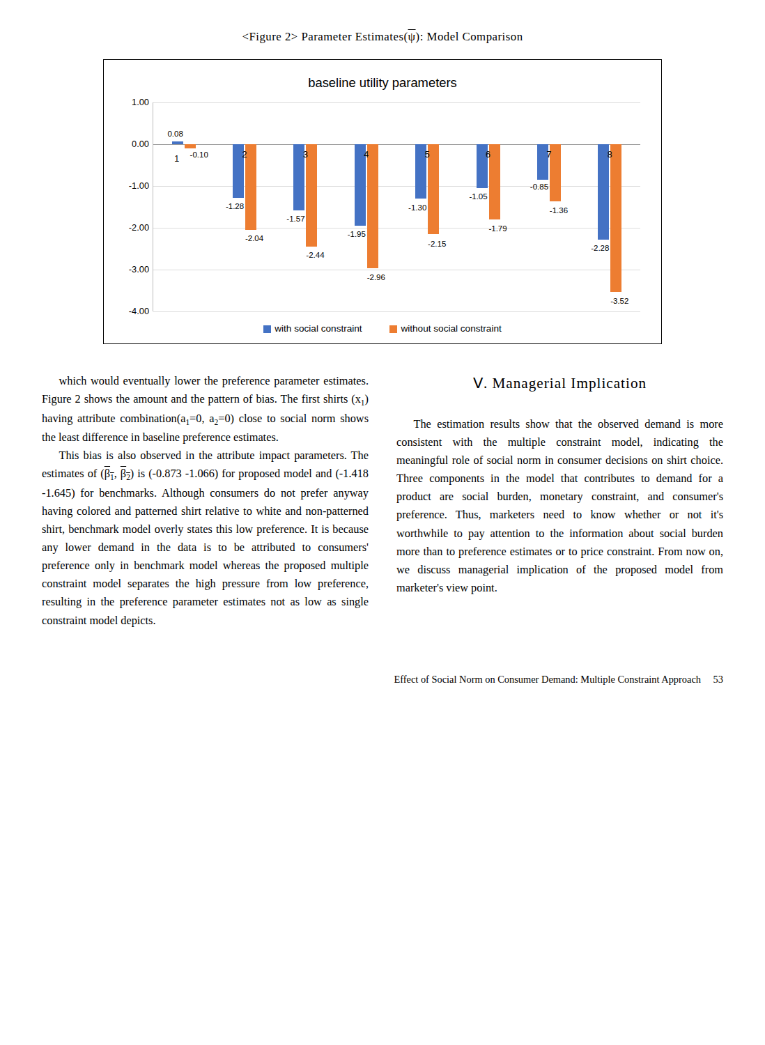<Figure 2> Parameter Estimates(ψ): Model Comparison
baseline utility parameters
1.00
0.00
-1.00
-2.00
-3.00
-4.00
0.08
-0.10
1
-1.28
-2.04
2
-1.57
-2.44
3
-1.95
-2.96
4
-1.30
-2.15
5
-1.05
-1.79
6
-0.85
-1.36
7
-2.28
-3.52
8
with social constraint without social constraint
which would eventually lower the preference parameter estimates. Figure 2 shows the amount and the pattern of bias. The first shirts (x1) having attribute combination(a1=0, a2=0) close to social norm shows the least difference in baseline preference estimates.
This bias is also observed in the attribute impact parameters. The estimates of (β1, β2) is (-0.873 -1.066) for proposed model and (-1.418 -1.645) for benchmarks. Although consumers do not prefer anyway having colored and patterned shirt relative to white and non-patterned shirt, benchmark model overly states this low preference. It is because any lower demand in the data is to be attributed to consumers' preference only in benchmark model whereas the proposed multiple constraint model separates the high pressure from low preference, resulting in the preference parameter estimates not as low as single constraint model depicts.
Ⅴ. Managerial Implication
The estimation results show that the observed demand is more consistent with the multiple constraint model, indicating the meaningful role of social norm in consumer decisions on shirt choice. Three components in the model that contributes to demand for a product are social burden, monetary constraint, and consumer's preference. Thus, marketers need to know whether or not it's worthwhile to pay attention to the information about social burden more than to preference estimates or to price constraint. From now on, we discuss managerial implication of the proposed model from marketer's view point.
Effect of Social Norm on Consumer Demand: Multiple Constraint Approach 53